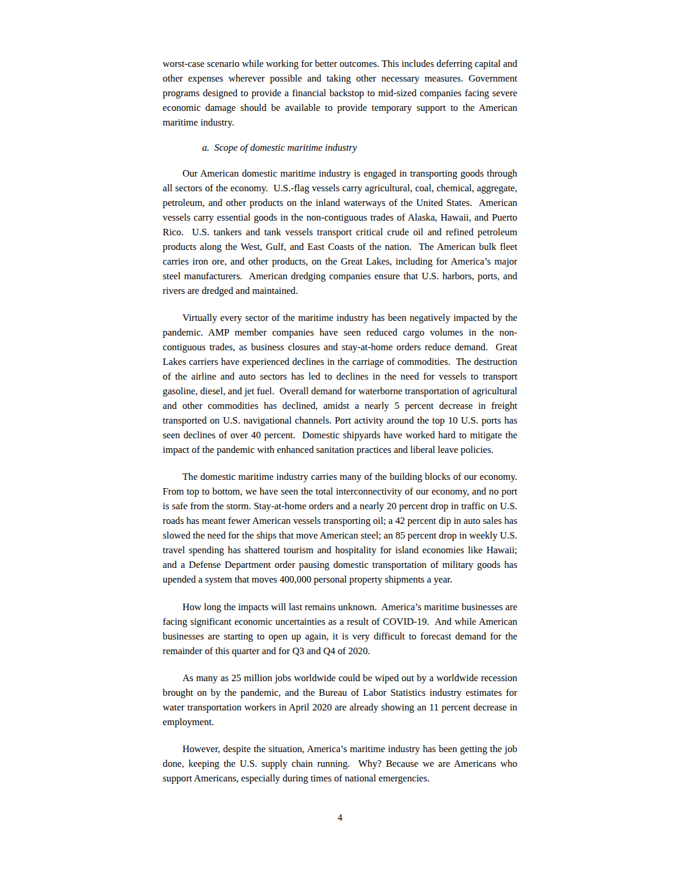worst-case scenario while working for better outcomes. This includes deferring capital and other expenses wherever possible and taking other necessary measures. Government programs designed to provide a financial backstop to mid-sized companies facing severe economic damage should be available to provide temporary support to the American maritime industry.
a. Scope of domestic maritime industry
Our American domestic maritime industry is engaged in transporting goods through all sectors of the economy. U.S.-flag vessels carry agricultural, coal, chemical, aggregate, petroleum, and other products on the inland waterways of the United States. American vessels carry essential goods in the non-contiguous trades of Alaska, Hawaii, and Puerto Rico. U.S. tankers and tank vessels transport critical crude oil and refined petroleum products along the West, Gulf, and East Coasts of the nation. The American bulk fleet carries iron ore, and other products, on the Great Lakes, including for America’s major steel manufacturers. American dredging companies ensure that U.S. harbors, ports, and rivers are dredged and maintained.
Virtually every sector of the maritime industry has been negatively impacted by the pandemic. AMP member companies have seen reduced cargo volumes in the non-contiguous trades, as business closures and stay-at-home orders reduce demand. Great Lakes carriers have experienced declines in the carriage of commodities. The destruction of the airline and auto sectors has led to declines in the need for vessels to transport gasoline, diesel, and jet fuel. Overall demand for waterborne transportation of agricultural and other commodities has declined, amidst a nearly 5 percent decrease in freight transported on U.S. navigational channels. Port activity around the top 10 U.S. ports has seen declines of over 40 percent. Domestic shipyards have worked hard to mitigate the impact of the pandemic with enhanced sanitation practices and liberal leave policies.
The domestic maritime industry carries many of the building blocks of our economy. From top to bottom, we have seen the total interconnectivity of our economy, and no port is safe from the storm. Stay-at-home orders and a nearly 20 percent drop in traffic on U.S. roads has meant fewer American vessels transporting oil; a 42 percent dip in auto sales has slowed the need for the ships that move American steel; an 85 percent drop in weekly U.S. travel spending has shattered tourism and hospitality for island economies like Hawaii; and a Defense Department order pausing domestic transportation of military goods has upended a system that moves 400,000 personal property shipments a year.
How long the impacts will last remains unknown. America’s maritime businesses are facing significant economic uncertainties as a result of COVID-19. And while American businesses are starting to open up again, it is very difficult to forecast demand for the remainder of this quarter and for Q3 and Q4 of 2020.
As many as 25 million jobs worldwide could be wiped out by a worldwide recession brought on by the pandemic, and the Bureau of Labor Statistics industry estimates for water transportation workers in April 2020 are already showing an 11 percent decrease in employment.
However, despite the situation, America’s maritime industry has been getting the job done, keeping the U.S. supply chain running. Why? Because we are Americans who support Americans, especially during times of national emergencies.
4